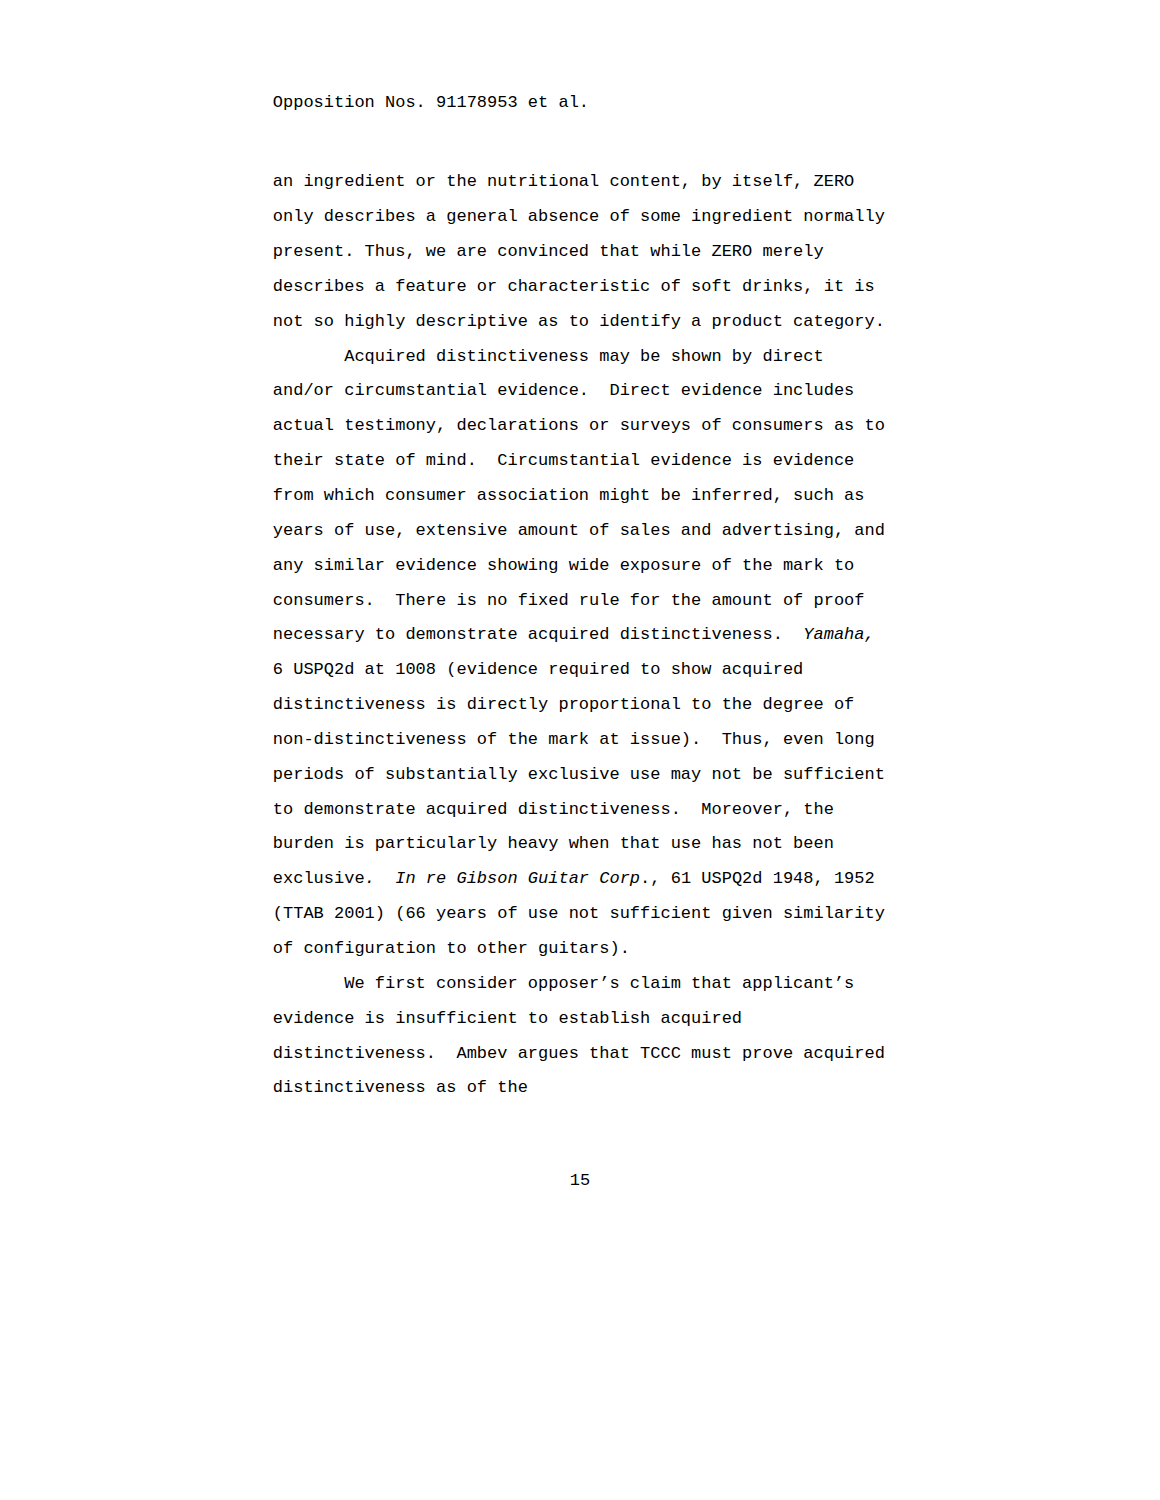Opposition Nos. 91178953 et al.
an ingredient or the nutritional content, by itself, ZERO only describes a general absence of some ingredient normally present. Thus, we are convinced that while ZERO merely describes a feature or characteristic of soft drinks, it is not so highly descriptive as to identify a product category.
Acquired distinctiveness may be shown by direct and/or circumstantial evidence. Direct evidence includes actual testimony, declarations or surveys of consumers as to their state of mind. Circumstantial evidence is evidence from which consumer association might be inferred, such as years of use, extensive amount of sales and advertising, and any similar evidence showing wide exposure of the mark to consumers. There is no fixed rule for the amount of proof necessary to demonstrate acquired distinctiveness. Yamaha, 6 USPQ2d at 1008 (evidence required to show acquired distinctiveness is directly proportional to the degree of non-distinctiveness of the mark at issue). Thus, even long periods of substantially exclusive use may not be sufficient to demonstrate acquired distinctiveness. Moreover, the burden is particularly heavy when that use has not been exclusive. In re Gibson Guitar Corp., 61 USPQ2d 1948, 1952 (TTAB 2001) (66 years of use not sufficient given similarity of configuration to other guitars).
We first consider opposer’s claim that applicant’s evidence is insufficient to establish acquired distinctiveness. Ambev argues that TCCC must prove acquired distinctiveness as of the
15